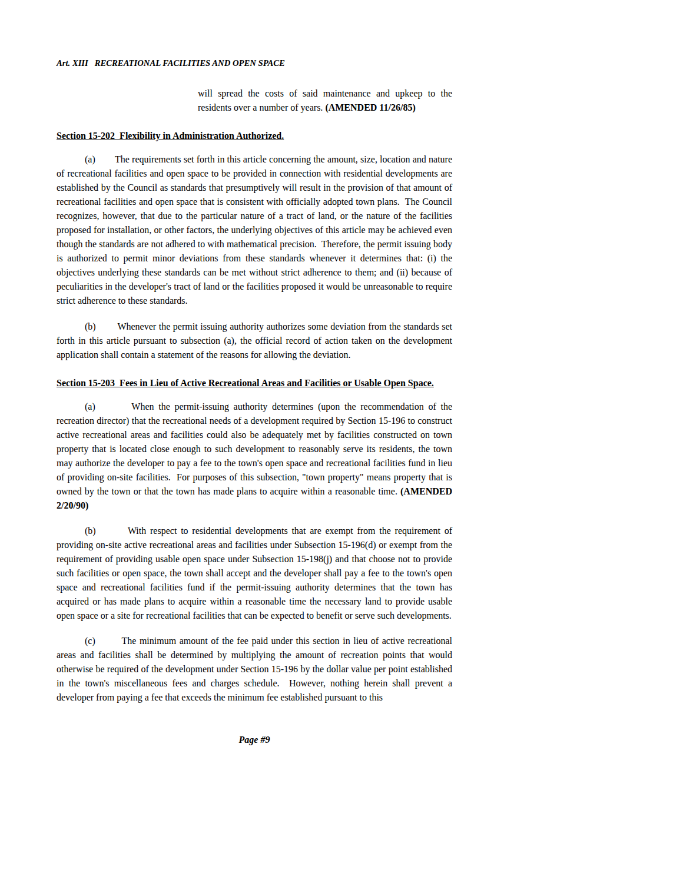Art. XIII RECREATIONAL FACILITIES AND OPEN SPACE
will spread the costs of said maintenance and upkeep to the residents over a number of years. (AMENDED 11/26/85)
Section 15-202 Flexibility in Administration Authorized.
(a) The requirements set forth in this article concerning the amount, size, location and nature of recreational facilities and open space to be provided in connection with residential developments are established by the Council as standards that presumptively will result in the provision of that amount of recreational facilities and open space that is consistent with officially adopted town plans. The Council recognizes, however, that due to the particular nature of a tract of land, or the nature of the facilities proposed for installation, or other factors, the underlying objectives of this article may be achieved even though the standards are not adhered to with mathematical precision. Therefore, the permit issuing body is authorized to permit minor deviations from these standards whenever it determines that: (i) the objectives underlying these standards can be met without strict adherence to them; and (ii) because of peculiarities in the developer's tract of land or the facilities proposed it would be unreasonable to require strict adherence to these standards.
(b) Whenever the permit issuing authority authorizes some deviation from the standards set forth in this article pursuant to subsection (a), the official record of action taken on the development application shall contain a statement of the reasons for allowing the deviation.
Section 15-203 Fees in Lieu of Active Recreational Areas and Facilities or Usable Open Space.
(a) When the permit-issuing authority determines (upon the recommendation of the recreation director) that the recreational needs of a development required by Section 15-196 to construct active recreational areas and facilities could also be adequately met by facilities constructed on town property that is located close enough to such development to reasonably serve its residents, the town may authorize the developer to pay a fee to the town's open space and recreational facilities fund in lieu of providing on-site facilities. For purposes of this subsection, "town property" means property that is owned by the town or that the town has made plans to acquire within a reasonable time. (AMENDED 2/20/90)
(b) With respect to residential developments that are exempt from the requirement of providing on-site active recreational areas and facilities under Subsection 15-196(d) or exempt from the requirement of providing usable open space under Subsection 15-198(j) and that choose not to provide such facilities or open space, the town shall accept and the developer shall pay a fee to the town's open space and recreational facilities fund if the permit-issuing authority determines that the town has acquired or has made plans to acquire within a reasonable time the necessary land to provide usable open space or a site for recreational facilities that can be expected to benefit or serve such developments.
(c) The minimum amount of the fee paid under this section in lieu of active recreational areas and facilities shall be determined by multiplying the amount of recreation points that would otherwise be required of the development under Section 15-196 by the dollar value per point established in the town's miscellaneous fees and charges schedule. However, nothing herein shall prevent a developer from paying a fee that exceeds the minimum fee established pursuant to this
Page #9